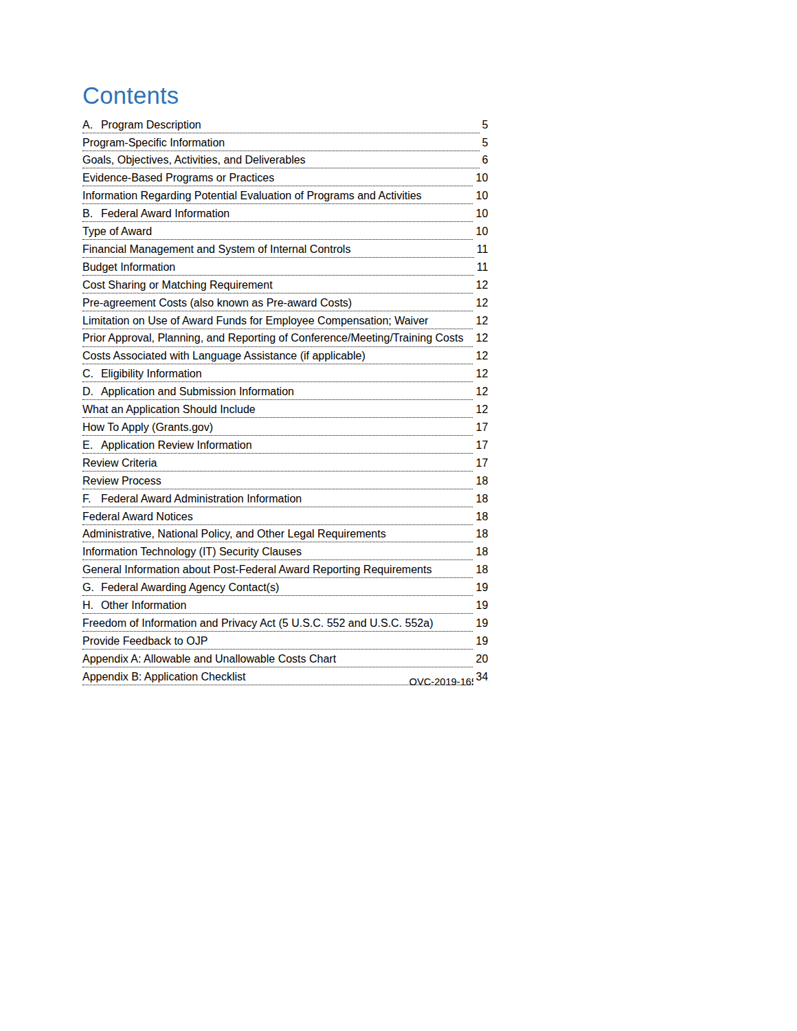Contents
A. Program Description 5
Program-Specific Information 5
Goals, Objectives, Activities, and Deliverables 6
Evidence-Based Programs or Practices 10
Information Regarding Potential Evaluation of Programs and Activities 10
B. Federal Award Information 10
Type of Award 10
Financial Management and System of Internal Controls 11
Budget Information 11
Cost Sharing or Matching Requirement 12
Pre-agreement Costs (also known as Pre-award Costs) 12
Limitation on Use of Award Funds for Employee Compensation; Waiver 12
Prior Approval, Planning, and Reporting of Conference/Meeting/Training Costs 12
Costs Associated with Language Assistance (if applicable) 12
C. Eligibility Information 12
D. Application and Submission Information 12
What an Application Should Include 12
How To Apply (Grants.gov) 17
E. Application Review Information 17
Review Criteria 17
Review Process 18
F. Federal Award Administration Information 18
Federal Award Notices 18
Administrative, National Policy, and Other Legal Requirements 18
Information Technology (IT) Security Clauses 18
General Information about Post-Federal Award Reporting Requirements 18
G. Federal Awarding Agency Contact(s) 19
H. Other Information 19
Freedom of Information and Privacy Act (5 U.S.C. 552 and U.S.C. 552a) 19
Provide Feedback to OJP 19
Appendix A: Allowable and Unallowable Costs Chart 20
Appendix B: Application Checklist 34
4
OVC-2019-16590